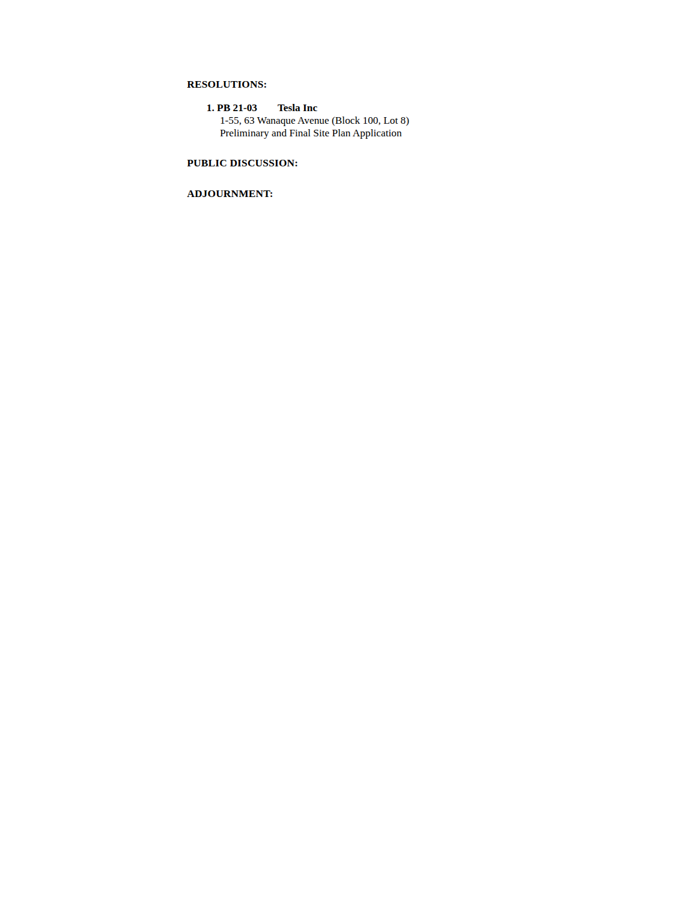RESOLUTIONS:
PB 21-03 Tesla Inc
1-55, 63 Wanaque Avenue (Block 100, Lot 8)
Preliminary and Final Site Plan Application
PUBLIC DISCUSSION:
ADJOURNMENT: